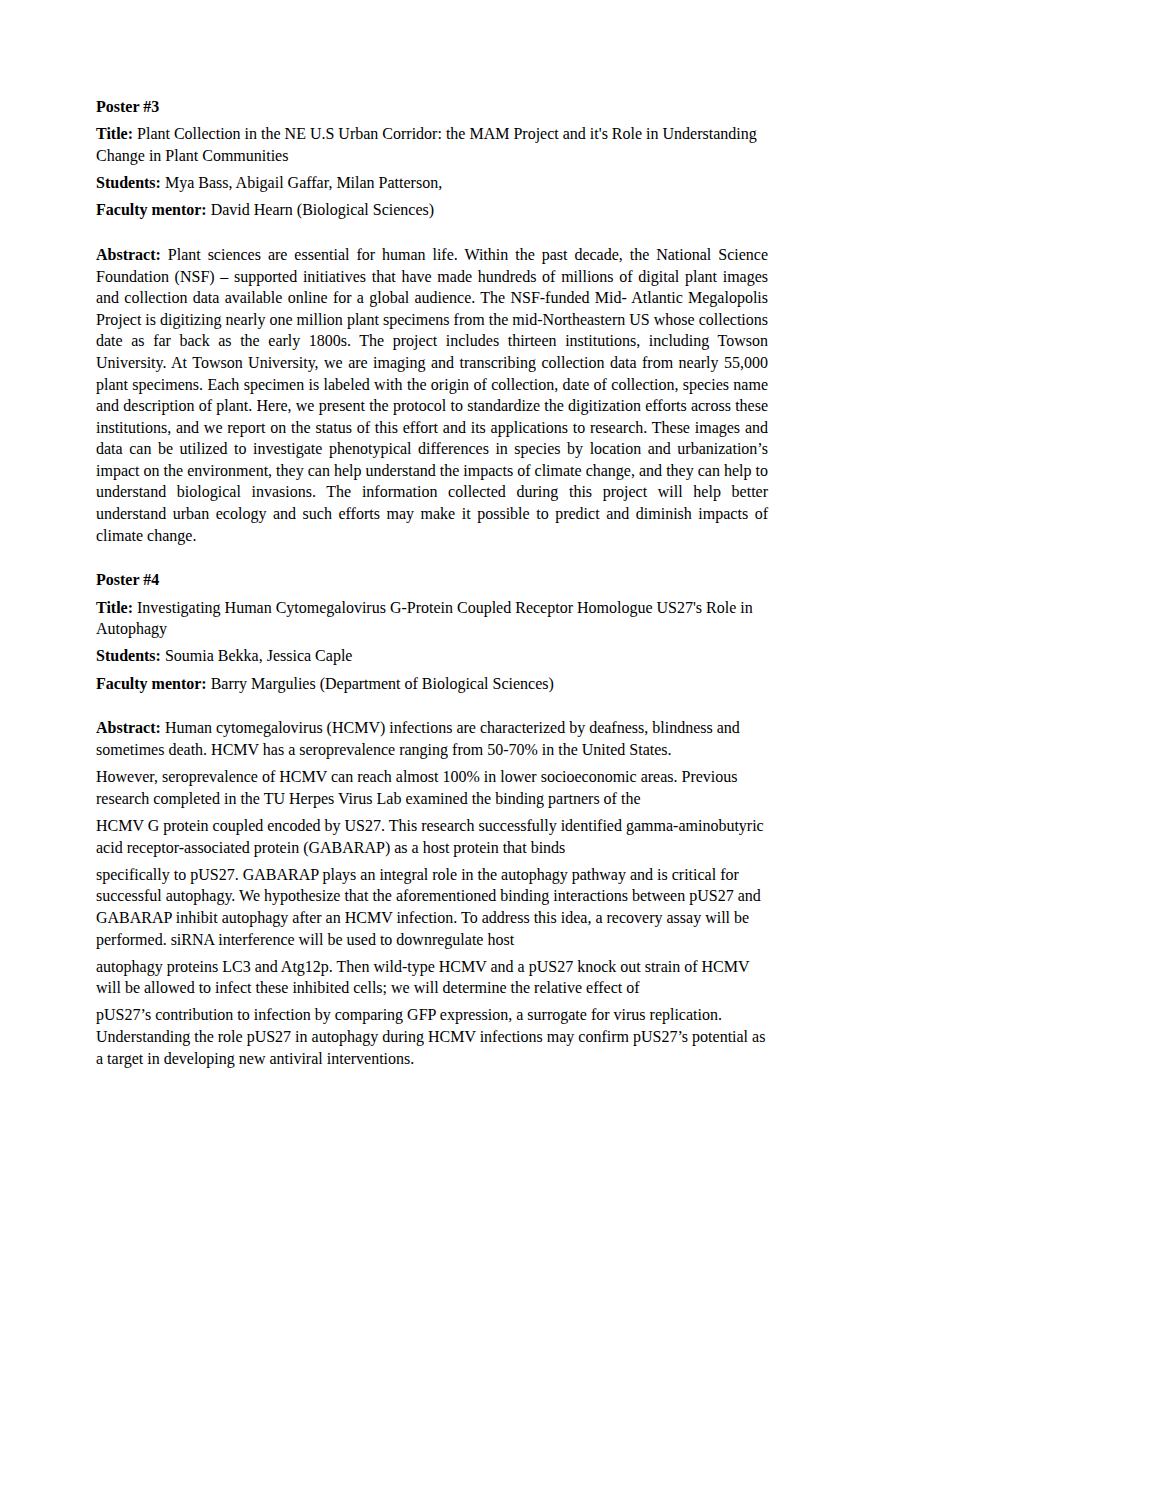Poster #3
Title: Plant Collection in the NE U.S Urban Corridor: the MAM Project and it's Role in Understanding Change in Plant Communities
Students: Mya Bass, Abigail Gaffar, Milan Patterson,
Faculty mentor: David Hearn (Biological Sciences)
Abstract: Plant sciences are essential for human life. Within the past decade, the National Science Foundation (NSF) – supported initiatives that have made hundreds of millions of digital plant images and collection data available online for a global audience. The NSF-funded Mid- Atlantic Megalopolis Project is digitizing nearly one million plant specimens from the mid-Northeastern US whose collections date as far back as the early 1800s. The project includes thirteen institutions, including Towson University. At Towson University, we are imaging and transcribing collection data from nearly 55,000 plant specimens. Each specimen is labeled with the origin of collection, date of collection, species name and description of plant. Here, we present the protocol to standardize the digitization efforts across these institutions, and we report on the status of this effort and its applications to research. These images and data can be utilized to investigate phenotypical differences in species by location and urbanization’s impact on the environment, they can help understand the impacts of climate change, and they can help to understand biological invasions. The information collected during this project will help better understand urban ecology and such efforts may make it possible to predict and diminish impacts of climate change.
Poster #4
Title: Investigating Human Cytomegalovirus G-Protein Coupled Receptor Homologue US27's Role in Autophagy
Students: Soumia Bekka, Jessica Caple
Faculty mentor: Barry Margulies (Department of Biological Sciences)
Abstract: Human cytomegalovirus (HCMV) infections are characterized by deafness, blindness and sometimes death. HCMV has a seroprevalence ranging from 50-70% in the United States.
However, seroprevalence of HCMV can reach almost 100% in lower socioeconomic areas. Previous research completed in the TU Herpes Virus Lab examined the binding partners of the
HCMV G protein coupled encoded by US27. This research successfully identified gamma-aminobutyric acid receptor-associated protein (GABARAP) as a host protein that binds
specifically to pUS27. GABARAP plays an integral role in the autophagy pathway and is critical for successful autophagy. We hypothesize that the aforementioned binding interactions between pUS27 and GABARAP inhibit autophagy after an HCMV infection. To address this idea, a recovery assay will be performed. siRNA interference will be used to downregulate host
autophagy proteins LC3 and Atg12p. Then wild-type HCMV and a pUS27 knock out strain of HCMV will be allowed to infect these inhibited cells; we will determine the relative effect of
pUS27’s contribution to infection by comparing GFP expression, a surrogate for virus replication. Understanding the role pUS27 in autophagy during HCMV infections may confirm pUS27’s potential as a target in developing new antiviral interventions.